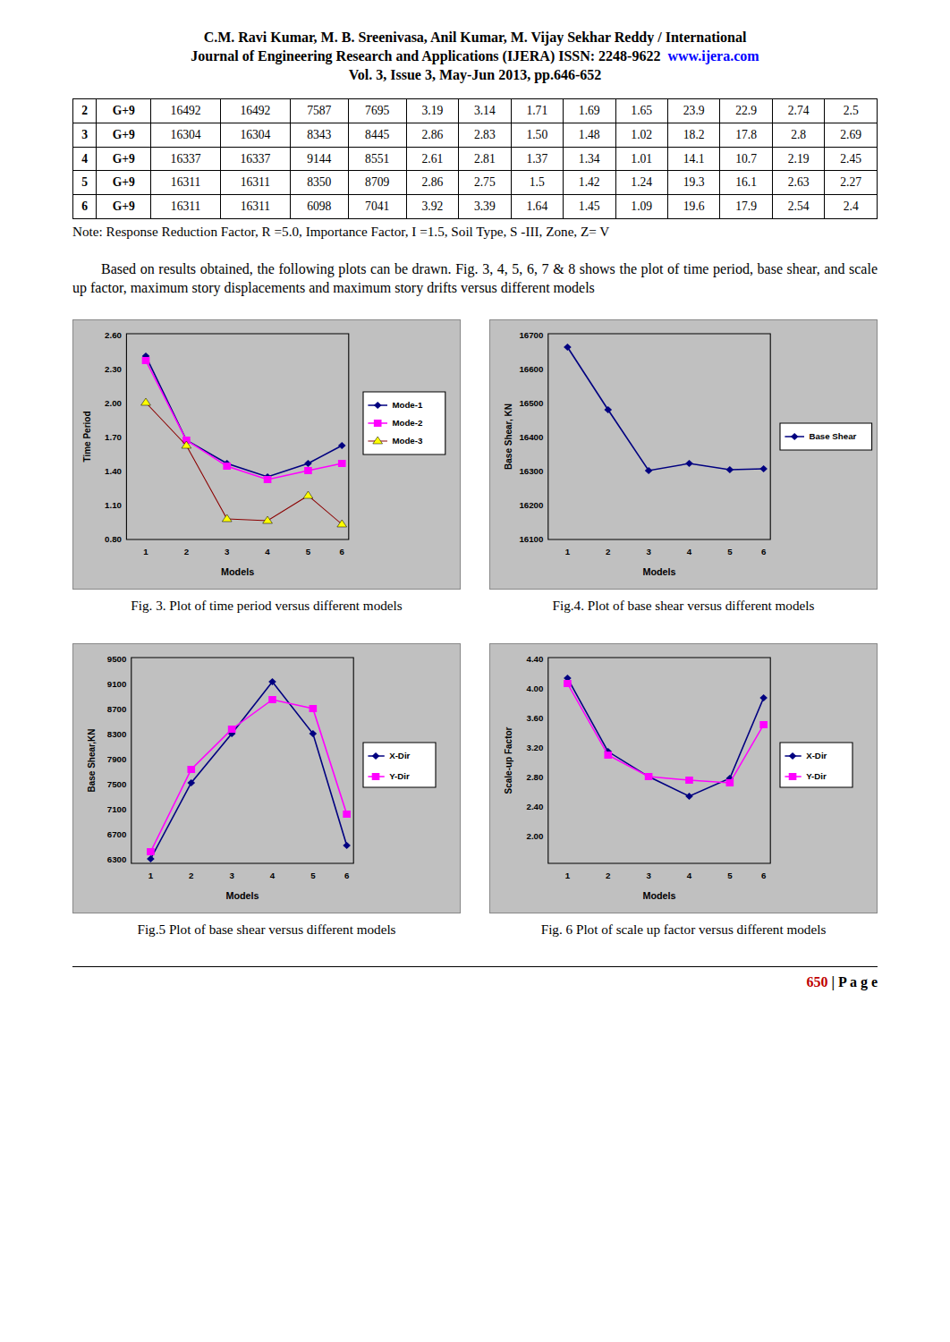C.M. Ravi Kumar, M. B. Sreenivasa, Anil Kumar, M. Vijay Sekhar Reddy / International
Journal of Engineering Research and Applications (IJERA) ISSN: 2248-9622 www.ijera.com
Vol. 3, Issue 3, May-Jun 2013, pp.646-652
| 2 | G+9 | 16492 | 16492 | 7587 | 7695 | 3.19 | 3.14 | 1.71 | 1.69 | 1.65 | 23.9 | 22.9 | 2.74 | 2.5 |
| 3 | G+9 | 16304 | 16304 | 8343 | 8445 | 2.86 | 2.83 | 1.50 | 1.48 | 1.02 | 18.2 | 17.8 | 2.8 | 2.69 |
| 4 | G+9 | 16337 | 16337 | 9144 | 8551 | 2.61 | 2.81 | 1.37 | 1.34 | 1.01 | 14.1 | 10.7 | 2.19 | 2.45 |
| 5 | G+9 | 16311 | 16311 | 8350 | 8709 | 2.86 | 2.75 | 1.5 | 1.42 | 1.24 | 19.3 | 16.1 | 2.63 | 2.27 |
| 6 | G+9 | 16311 | 16311 | 6098 | 7041 | 3.92 | 3.39 | 1.64 | 1.45 | 1.09 | 19.6 | 17.9 | 2.54 | 2.4 |
Note: Response Reduction Factor, R =5.0, Importance Factor, I =1.5, Soil Type, S -III, Zone, Z= V
Based on results obtained, the following plots can be drawn. Fig. 3, 4, 5, 6, 7 & 8 shows the plot of time period, base shear, and scale up factor, maximum story displacements and maximum story drifts versus different models
2.60 2.30 2.00 1.70 1.40 1.10 0.80 1 2 3 4 5 6 Models Time Period Mode-1 Mode-2 Mode-3
Fig. 3. Plot of time period versus different models
16700 16600 16500 16400 16300 16200 16100 1 2 3 4 5 6 Models Base Shear, KN Base Shear
Fig.4. Plot of base shear versus different models
9500 9100 8700 8300 7900 7500 7100 6700 6300 1 2 3 4 5 6 Models Base Shear,KN X-Dir Y-Dir
Fig.5 Plot of base shear versus different models
4.40 4.00 3.60 3.20 2.80 2.40 2.00 1 2 3 4 5 6 Models Scale-up Factor X-Dir Y-Dir
Fig. 6 Plot of scale up factor versus different models
650 | P a g e